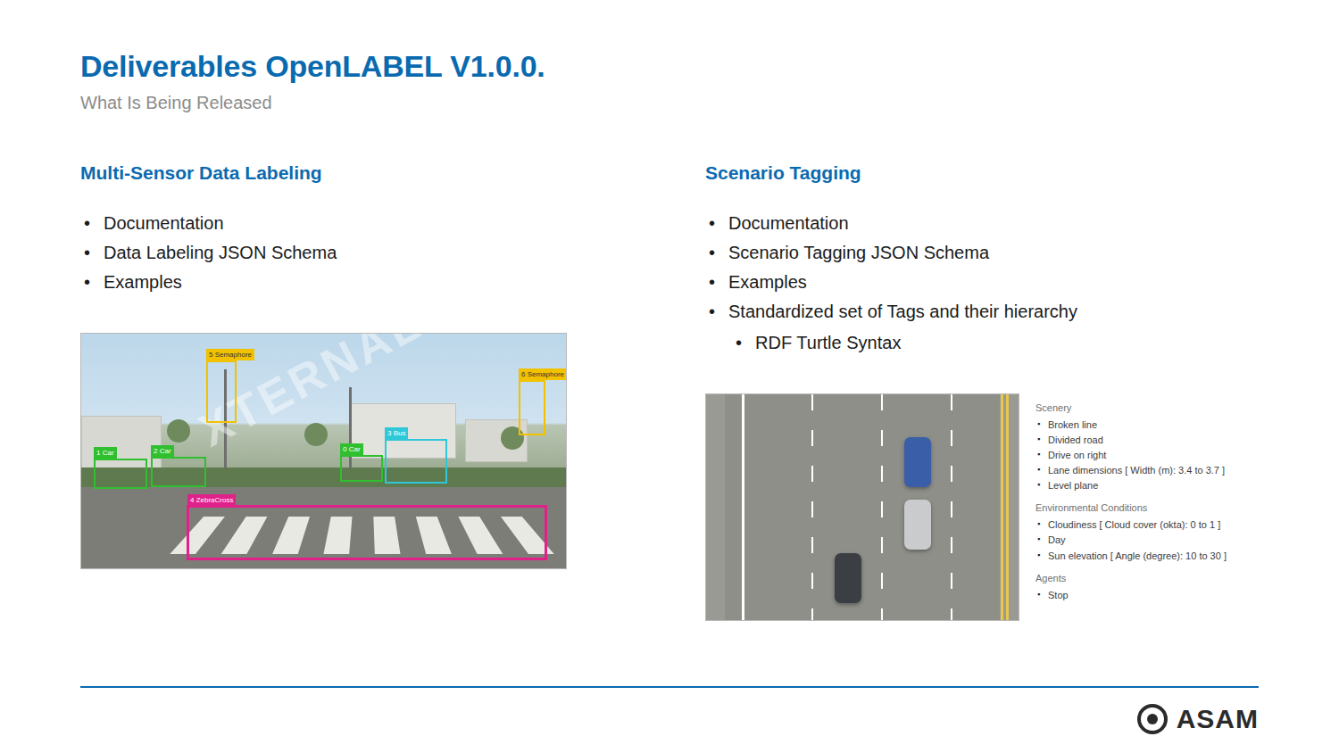Deliverables OpenLABEL V1.0.0.
What Is Being Released
Multi-Sensor Data Labeling
Documentation
Data Labeling JSON Schema
Examples
XTERNAL
5 Semaphore
6 Semaphore
1 Car
2 Car
0 Car
3 Bus
4 ZebraCross
Scenario Tagging
Documentation
Scenario Tagging JSON Schema
Examples
Standardized set of Tags and their hierarchy
RDF Turtle Syntax
Scenery
Broken line
Divided road
Drive on right
Lane dimensions [ Width (m): 3.4 to 3.7 ]
Level plane
Environmental Conditions
Cloudiness [ Cloud cover (okta): 0 to 1 ]
Day
Sun elevation [ Angle (degree): 10 to 30 ]
Agents
Stop
ASAM